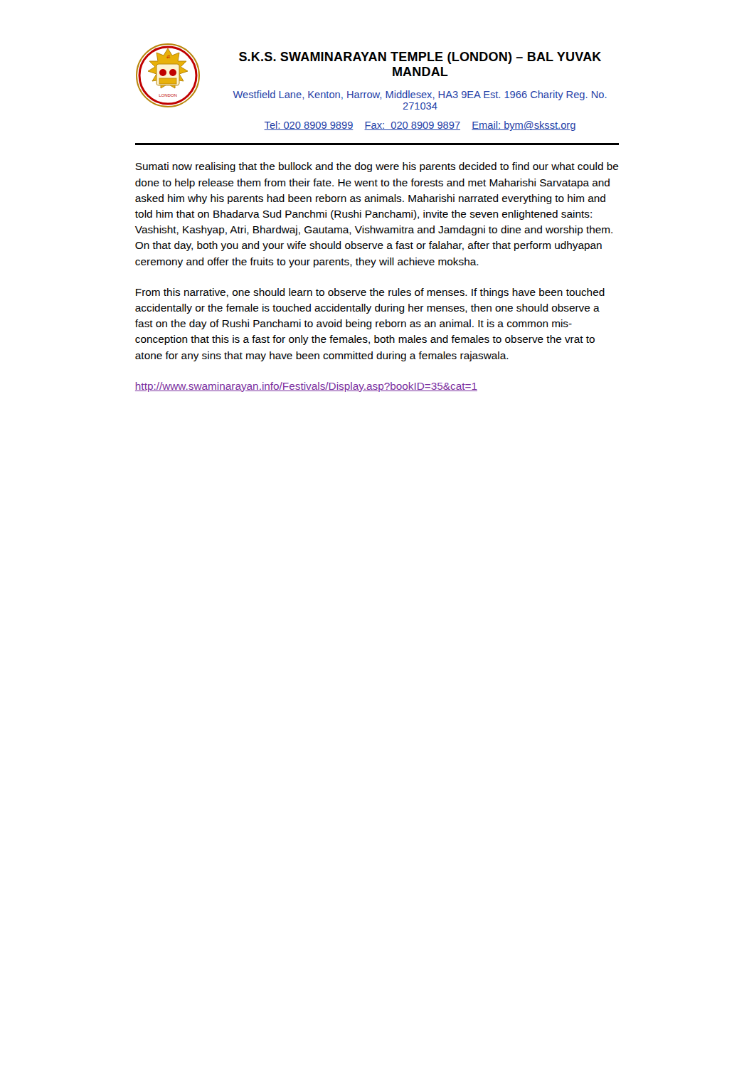LONDON ॐ
S.K.S. SWAMINARAYAN TEMPLE (LONDON) – BAL YUVAK MANDAL
Westfield Lane, Kenton, Harrow, Middlesex, HA3 9EA Est. 1966 Charity Reg. No. 271034
Tel: 020 8909 9899 Fax: 020 8909 9897 Email: bym@sksst.org
Sumati now realising that the bullock and the dog were his parents decided to find our what could be done to help release them from their fate. He went to the forests and met Maharishi Sarvatapa and asked him why his parents had been reborn as animals. Maharishi narrated everything to him and told him that on Bhadarva Sud Panchmi (Rushi Panchami), invite the seven enlightened saints: Vashisht, Kashyap, Atri, Bhardwaj, Gautama, Vishwamitra and Jamdagni to dine and worship them. On that day, both you and your wife should observe a fast or falahar, after that perform udhyapan ceremony and offer the fruits to your parents, they will achieve moksha.
From this narrative, one should learn to observe the rules of menses. If things have been touched accidentally or the female is touched accidentally during her menses, then one should observe a fast on the day of Rushi Panchami to avoid being reborn as an animal. It is a common mis-conception that this is a fast for only the females, both males and females to observe the vrat to atone for any sins that may have been committed during a females rajaswala.
http://www.swaminarayan.info/Festivals/Display.asp?bookID=35&cat=1